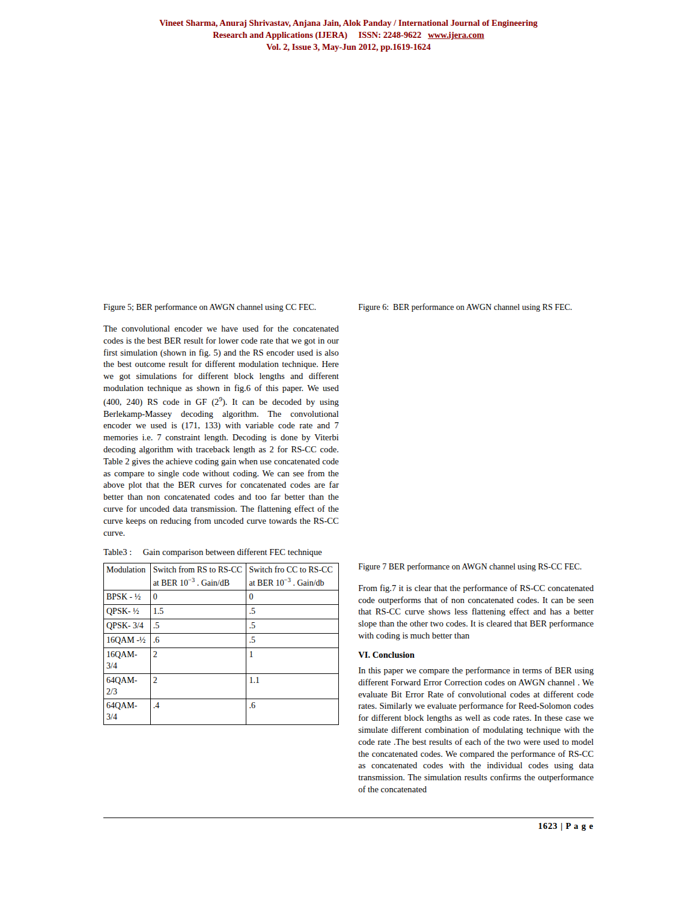Vineet Sharma, Anuraj Shrivastav, Anjana Jain, Alok Panday / International Journal of Engineering Research and Applications (IJERA) ISSN: 2248-9622 www.ijera.com Vol. 2, Issue 3, May-Jun 2012, pp.1619-1624
Figure 5; BER performance on AWGN channel using CC FEC.
The convolutional encoder we have used for the concatenated codes is the best BER result for lower code rate that we got in our first simulation (shown in fig. 5) and the RS encoder used is also the best outcome result for different modulation technique. Here we got simulations for different block lengths and different modulation technique as shown in fig.6 of this paper. We used (400, 240) RS code in GF (29). It can be decoded by using Berlekamp-Massey decoding algorithm. The convolutional encoder we used is (171, 133) with variable code rate and 7 memories i.e. 7 constraint length. Decoding is done by Viterbi decoding algorithm with traceback length as 2 for RS-CC code. Table 2 gives the achieve coding gain when use concatenated code as compare to single code without coding. We can see from the above plot that the BER curves for concatenated codes are far better than non concatenated codes and too far better than the curve for uncoded data transmission. The flattening effect of the curve keeps on reducing from uncoded curve towards the RS-CC curve.
Table3 : Gain comparison between different FEC technique
| Modulation | Switch from RS to RS-CC at BER 10 −3 . Gain/dB | Switch fro CC to RS-CC at BER 10 −3 . Gain/db |
| --- | --- | --- |
| BPSK - ½ | 0 | 0 |
| QPSK- ½ | 1.5 | .5 |
| QPSK- 3/4 | .5 | .5 |
| 16QAM -½ | .6 | .5 |
| 16QAM- 3/4 | 2 | 1 |
| 64QAM- 2/3 | 2 | 1.1 |
| 64QAM- 3/4 | .4 | .6 |
Figure 6: BER performance on AWGN channel using RS FEC.
Figure 7 BER performance on AWGN channel using RS-CC FEC.
From fig.7 it is clear that the performance of RS-CC concatenated code outperforms that of non concatenated codes. It can be seen that RS-CC curve shows less flattening effect and has a better slope than the other two codes. It is cleared that BER performance with coding is much better than
VI. Conclusion
In this paper we compare the performance in terms of BER using different Forward Error Correction codes on AWGN channel . We evaluate Bit Error Rate of convolutional codes at different code rates. Similarly we evaluate performance for Reed-Solomon codes for different block lengths as well as code rates. In these case we simulate different combination of modulating technique with the code rate .The best results of each of the two were used to model the concatenated codes. We compared the performance of RS-CC as concatenated codes with the individual codes using data transmission. The simulation results confirms the outperformance of the concatenated
1623 | P a g e